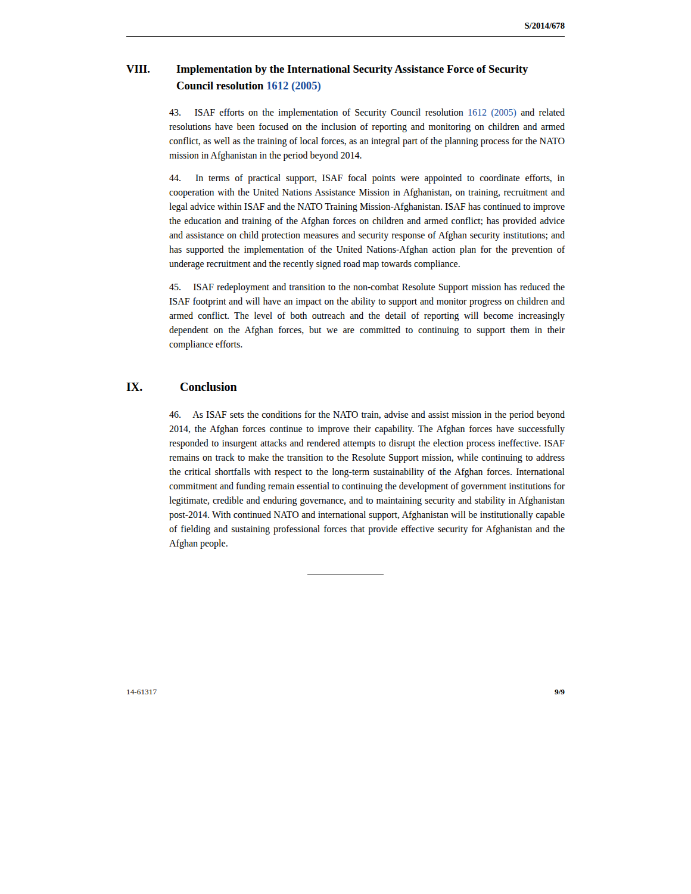S/2014/678
VIII. Implementation by the International Security Assistance Force of Security Council resolution 1612 (2005)
43. ISAF efforts on the implementation of Security Council resolution 1612 (2005) and related resolutions have been focused on the inclusion of reporting and monitoring on children and armed conflict, as well as the training of local forces, as an integral part of the planning process for the NATO mission in Afghanistan in the period beyond 2014.
44. In terms of practical support, ISAF focal points were appointed to coordinate efforts, in cooperation with the United Nations Assistance Mission in Afghanistan, on training, recruitment and legal advice within ISAF and the NATO Training Mission-Afghanistan. ISAF has continued to improve the education and training of the Afghan forces on children and armed conflict; has provided advice and assistance on child protection measures and security response of Afghan security institutions; and has supported the implementation of the United Nations-Afghan action plan for the prevention of underage recruitment and the recently signed road map towards compliance.
45. ISAF redeployment and transition to the non-combat Resolute Support mission has reduced the ISAF footprint and will have an impact on the ability to support and monitor progress on children and armed conflict. The level of both outreach and the detail of reporting will become increasingly dependent on the Afghan forces, but we are committed to continuing to support them in their compliance efforts.
IX. Conclusion
46. As ISAF sets the conditions for the NATO train, advise and assist mission in the period beyond 2014, the Afghan forces continue to improve their capability. The Afghan forces have successfully responded to insurgent attacks and rendered attempts to disrupt the election process ineffective. ISAF remains on track to make the transition to the Resolute Support mission, while continuing to address the critical shortfalls with respect to the long-term sustainability of the Afghan forces. International commitment and funding remain essential to continuing the development of government institutions for legitimate, credible and enduring governance, and to maintaining security and stability in Afghanistan post-2014. With continued NATO and international support, Afghanistan will be institutionally capable of fielding and sustaining professional forces that provide effective security for Afghanistan and the Afghan people.
14-61317 9/9